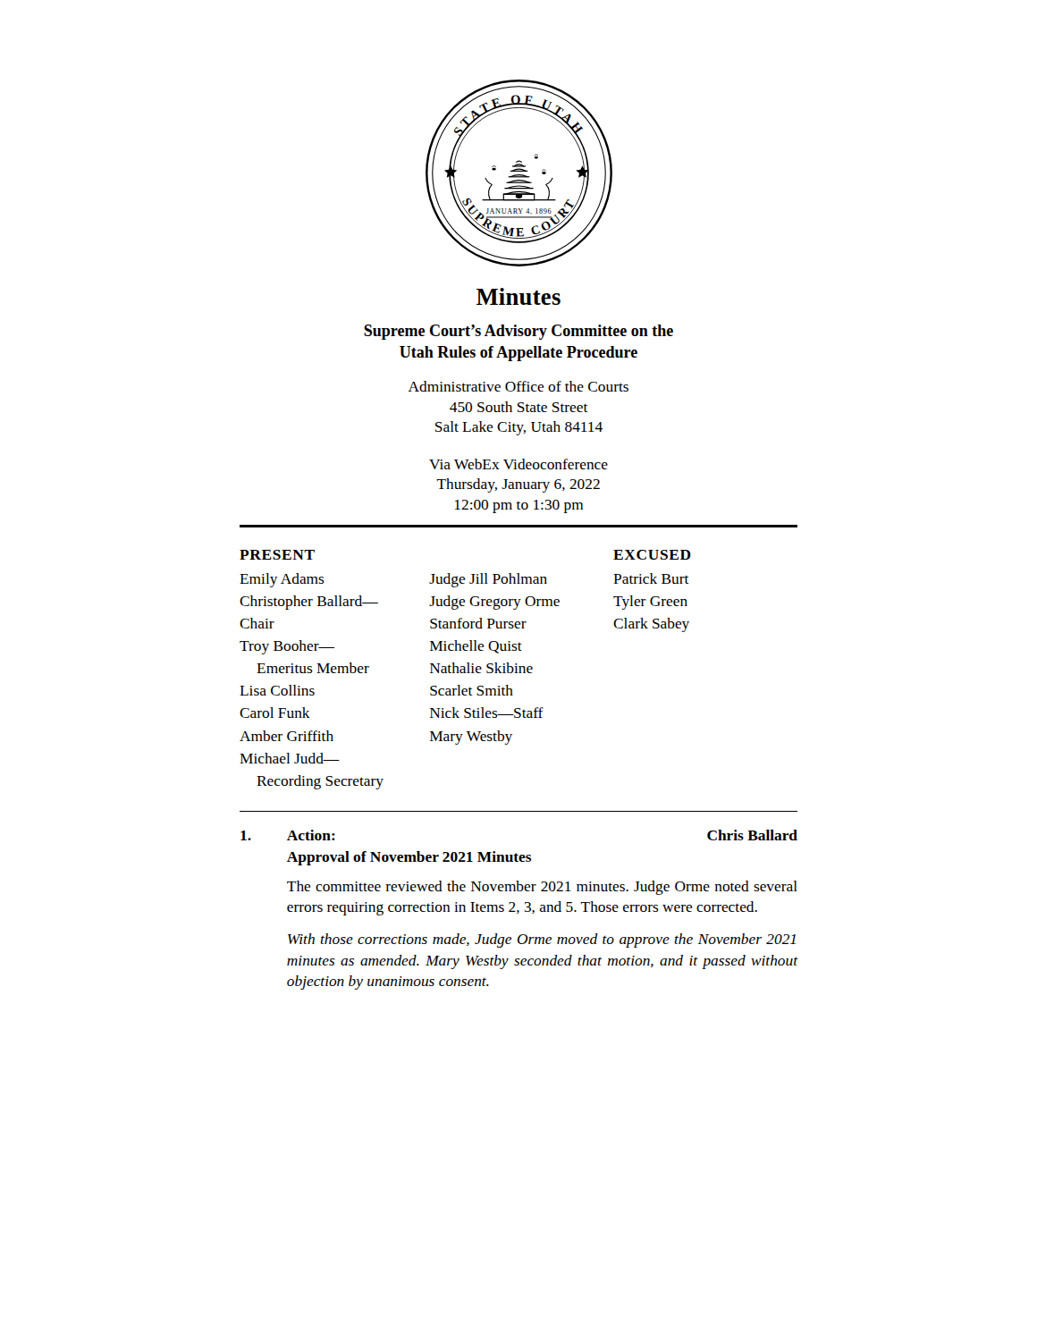STATE OF UTAH SUPREME COURT JANUARY 4, 1896
Minutes
Supreme Court’s Advisory Committee on the
Utah Rules of Appellate Procedure
Administrative Office of the Courts
450 South State Street
Salt Lake City, Utah 84114
Via WebEx Videoconference
Thursday, January 6, 2022
12:00 pm to 1:30 pm
| PRESENT | | EXCUSED |
| --- | --- | --- |
| Emily Adams Christopher Ballard—Chair Troy Booher— Emeritus Member Lisa Collins Carol Funk Amber Griffith Michael Judd— Recording Secretary | Judge Jill Pohlman Judge Gregory Orme Stanford Purser Michelle Quist Nathalie Skibine Scarlet Smith Nick Stiles—Staff Mary Westby | Patrick Burt Tyler Green Clark Sabey |
| 1. | Action: | Chris Ballard |
| | Approval of November 2021 Minutes |
The committee reviewed the November 2021 minutes. Judge Orme noted several errors requiring correction in Items 2, 3, and 5. Those errors were corrected.
With those corrections made, Judge Orme moved to approve the November 2021 minutes as amended. Mary Westby seconded that motion, and it passed without objection by unanimous consent.